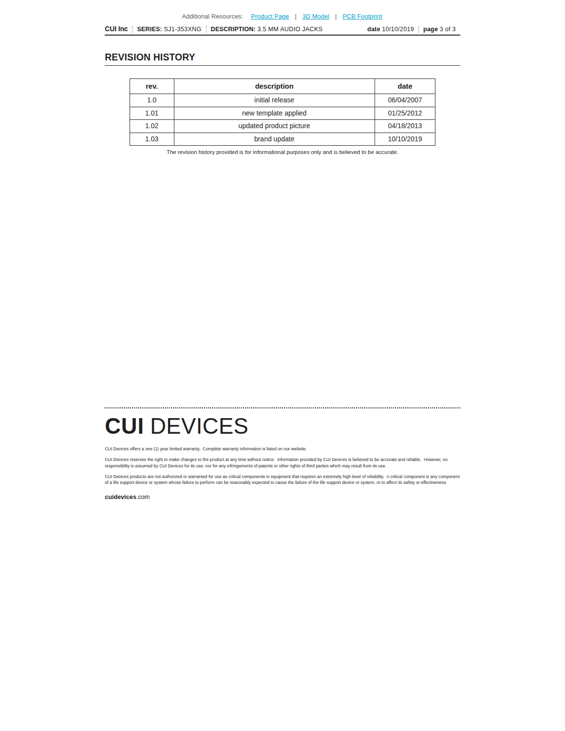Additional Resources: Product Page|3D Model|PCB Footprint
CUI Inc SERIES: SJ1-353XNG DESCRIPTION: 3.5 MM AUDIO JACKS date 10/10/2019 page 3 of 3
Revision History
| rev. | description | date |
| --- | --- | --- |
| 1.0 | initial release | 06/04/2007 |
| 1.01 | new template applied | 01/25/2012 |
| 1.02 | updated product picture | 04/18/2013 |
| 1.03 | brand update | 10/10/2019 |
The revision history provided is for informational purposes only and is believed to be accurate.
CUI DEVICES
CUI Devices offers a one (1) year limited warranty. Complete warranty information is listed on our website.
CUI Devices reserves the right to make changes to the product at any time without notice. Information provided by CUI Devices is believed to be accurate and reliable. However, no responsibility is assumed by CUI Devices for its use, nor for any infringements of patents or other rights of third parties which may result from its use.
CUI Devices products are not authorized or warranted for use as critical components in equipment that requires an extremely high level of reliability. A critical component is any component of a life support device or system whose failure to perform can be reasonably expected to cause the failure of the life support device or system, or to affect its safety or effectiveness.
cuidevices.com